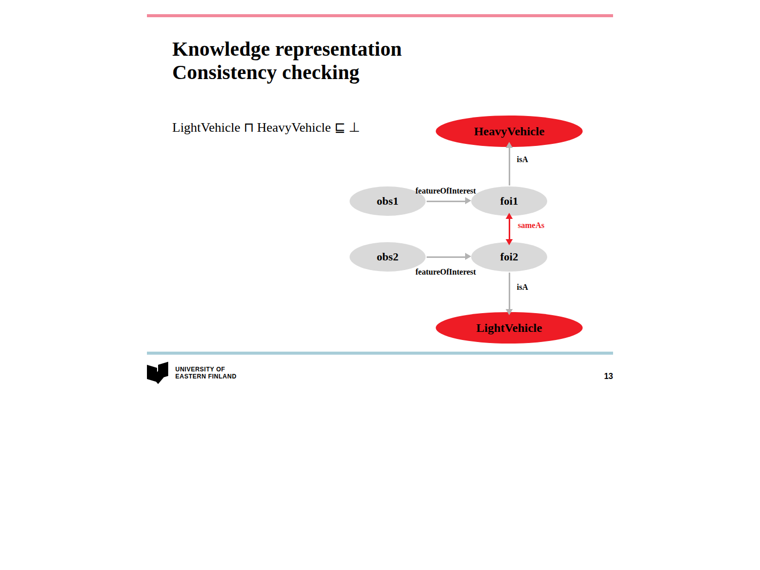Knowledge representation
Consistency checking
LightVehicle ⊓ HeavyVehicle ⊑ ⊥
HeavyVehicle
LightVehicle
foi1
foi2
obs1
obs2
featureOfInterest
featureOfInterest
isA
isA
sameAs
UNIVERSITY OF
EASTERN FINLAND
13